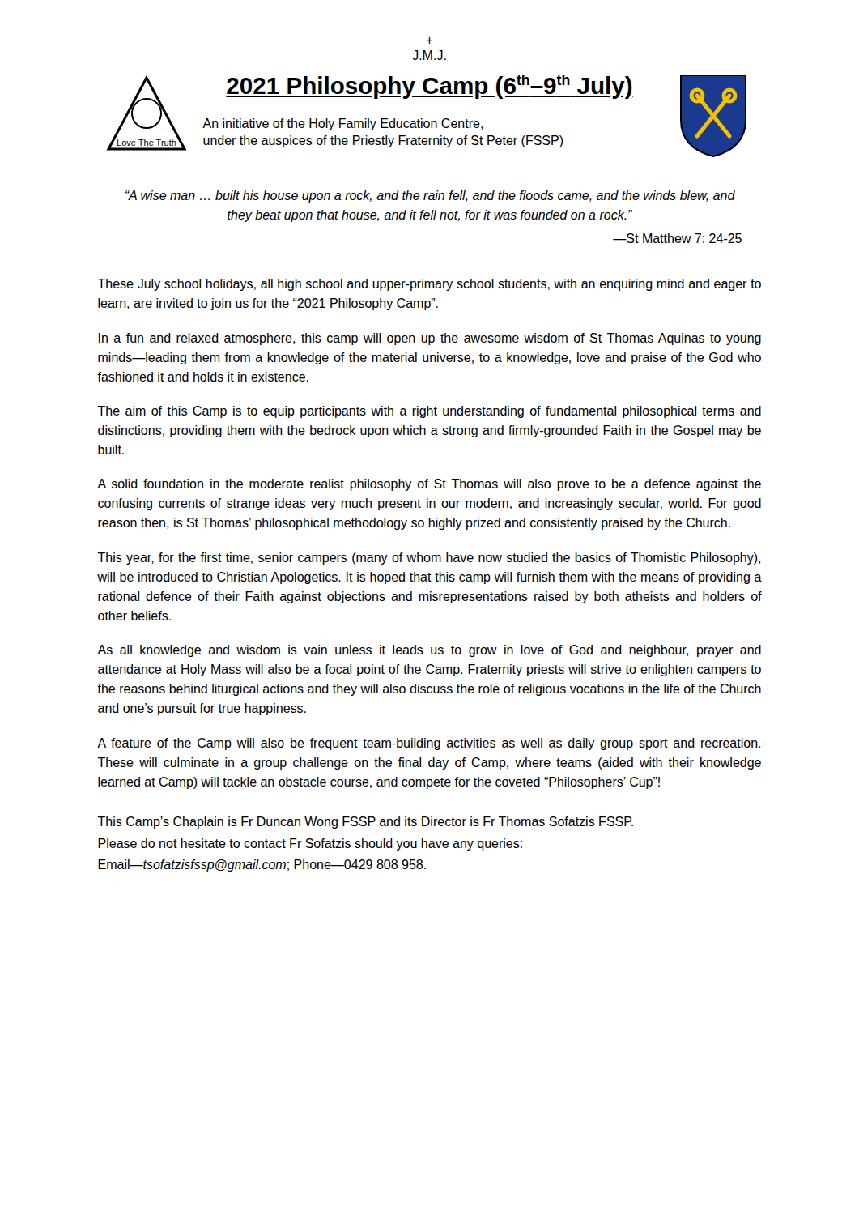+
J.M.J.
Love The Truth
2021 Philosophy Camp (6th–9th July)
An initiative of the Holy Family Education Centre,
under the auspices of the Priestly Fraternity of St Peter (FSSP)
“A wise man … built his house upon a rock, and the rain fell, and the floods came, and the winds blew, and they beat upon that house, and it fell not, for it was founded on a rock.” —St Matthew 7: 24-25
These July school holidays, all high school and upper-primary school students, with an enquiring mind and eager to learn, are invited to join us for the “2021 Philosophy Camp”.
In a fun and relaxed atmosphere, this camp will open up the awesome wisdom of St Thomas Aquinas to young minds—leading them from a knowledge of the material universe, to a knowledge, love and praise of the God who fashioned it and holds it in existence.
The aim of this Camp is to equip participants with a right understanding of fundamental philosophical terms and distinctions, providing them with the bedrock upon which a strong and firmly-grounded Faith in the Gospel may be built.
A solid foundation in the moderate realist philosophy of St Thomas will also prove to be a defence against the confusing currents of strange ideas very much present in our modern, and increasingly secular, world. For good reason then, is St Thomas’ philosophical methodology so highly prized and consistently praised by the Church.
This year, for the first time, senior campers (many of whom have now studied the basics of Thomistic Philosophy), will be introduced to Christian Apologetics. It is hoped that this camp will furnish them with the means of providing a rational defence of their Faith against objections and misrepresentations raised by both atheists and holders of other beliefs.
As all knowledge and wisdom is vain unless it leads us to grow in love of God and neighbour, prayer and attendance at Holy Mass will also be a focal point of the Camp. Fraternity priests will strive to enlighten campers to the reasons behind liturgical actions and they will also discuss the role of religious vocations in the life of the Church and one’s pursuit for true happiness.
A feature of the Camp will also be frequent team-building activities as well as daily group sport and recreation. These will culminate in a group challenge on the final day of Camp, where teams (aided with their knowledge learned at Camp) will tackle an obstacle course, and compete for the coveted “Philosophers’ Cup”!
This Camp’s Chaplain is Fr Duncan Wong FSSP and its Director is Fr Thomas Sofatzis FSSP.
Please do not hesitate to contact Fr Sofatzis should you have any queries:
Email—tsofatzisfssp@gmail.com; Phone—0429 808 958.